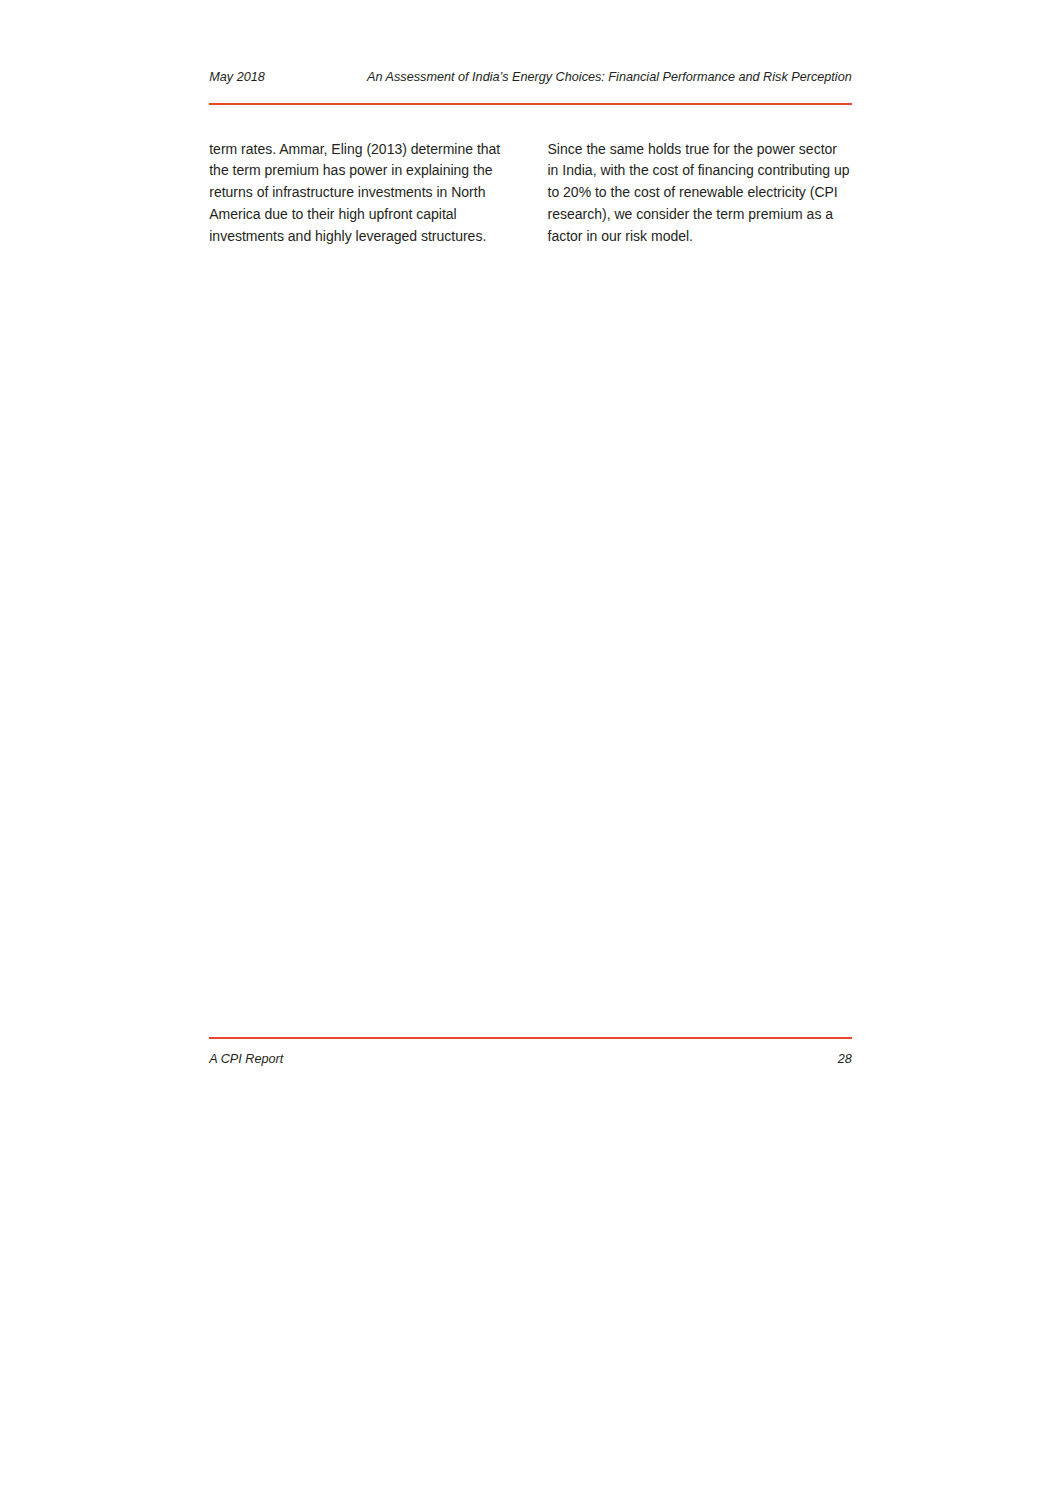May 2018 An Assessment of India’s Energy Choices: Financial Performance and Risk Perception
term rates. Ammar, Eling (2013) determine that the term premium has power in explaining the returns of infrastructure investments in North America due to their high upfront capital investments and highly leveraged structures. Since the same holds true for the power sector in India, with the cost of financing contributing up to 20% to the cost of renewable electricity (CPI research), we consider the term premium as a factor in our risk model.
A CPI Report 28